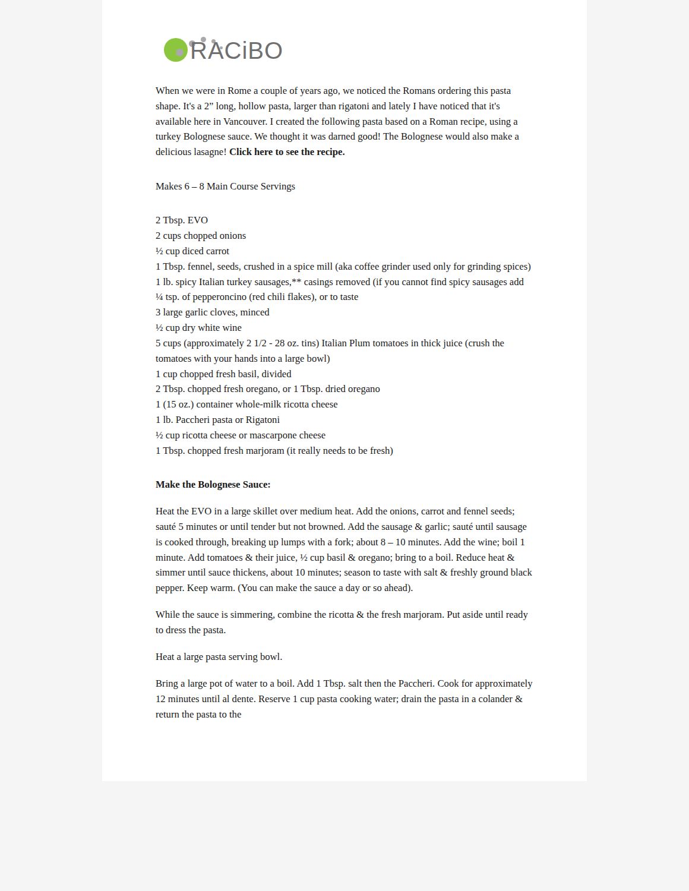RACi BO
When we were in Rome a couple of years ago, we noticed the Romans ordering this pasta shape. It's a 2” long, hollow pasta, larger than rigatoni and lately I have noticed that it's available here in Vancouver. I created the following pasta based on a Roman recipe, using a turkey Bolognese sauce. We thought it was darned good! The Bolognese would also make a delicious lasagne! Click here to see the recipe.
Makes 6 – 8 Main Course Servings
2 Tbsp. EVO
2 cups chopped onions
½ cup diced carrot
1 Tbsp. fennel, seeds, crushed in a spice mill (aka coffee grinder used only for grinding spices)
1 lb. spicy Italian turkey sausages,** casings removed (if you cannot find spicy sausages add ¼ tsp. of pepperoncino (red chili flakes), or to taste
3 large garlic cloves, minced
½ cup dry white wine
5 cups (approximately 2 1/2 - 28 oz. tins) Italian Plum tomatoes in thick juice (crush the tomatoes with your hands into a large bowl)
1 cup chopped fresh basil, divided
2 Tbsp. chopped fresh oregano, or 1 Tbsp. dried oregano
1 (15 oz.) container whole-milk ricotta cheese
1 lb. Paccheri pasta or Rigatoni
½ cup ricotta cheese or mascarpone cheese
1 Tbsp. chopped fresh marjoram (it really needs to be fresh)
Make the Bolognese Sauce:
Heat the EVO in a large skillet over medium heat. Add the onions, carrot and fennel seeds; sauté 5 minutes or until tender but not browned. Add the sausage & garlic; sauté until sausage is cooked through, breaking up lumps with a fork; about 8 – 10 minutes. Add the wine; boil 1 minute. Add tomatoes & their juice, ½ cup basil & oregano; bring to a boil. Reduce heat & simmer until sauce thickens, about 10 minutes; season to taste with salt & freshly ground black pepper. Keep warm. (You can make the sauce a day or so ahead).
While the sauce is simmering, combine the ricotta & the fresh marjoram. Put aside until ready to dress the pasta.
Heat a large pasta serving bowl.
Bring a large pot of water to a boil. Add 1 Tbsp. salt then the Paccheri. Cook for approximately 12 minutes until al dente. Reserve 1 cup pasta cooking water; drain the pasta in a colander & return the pasta to the